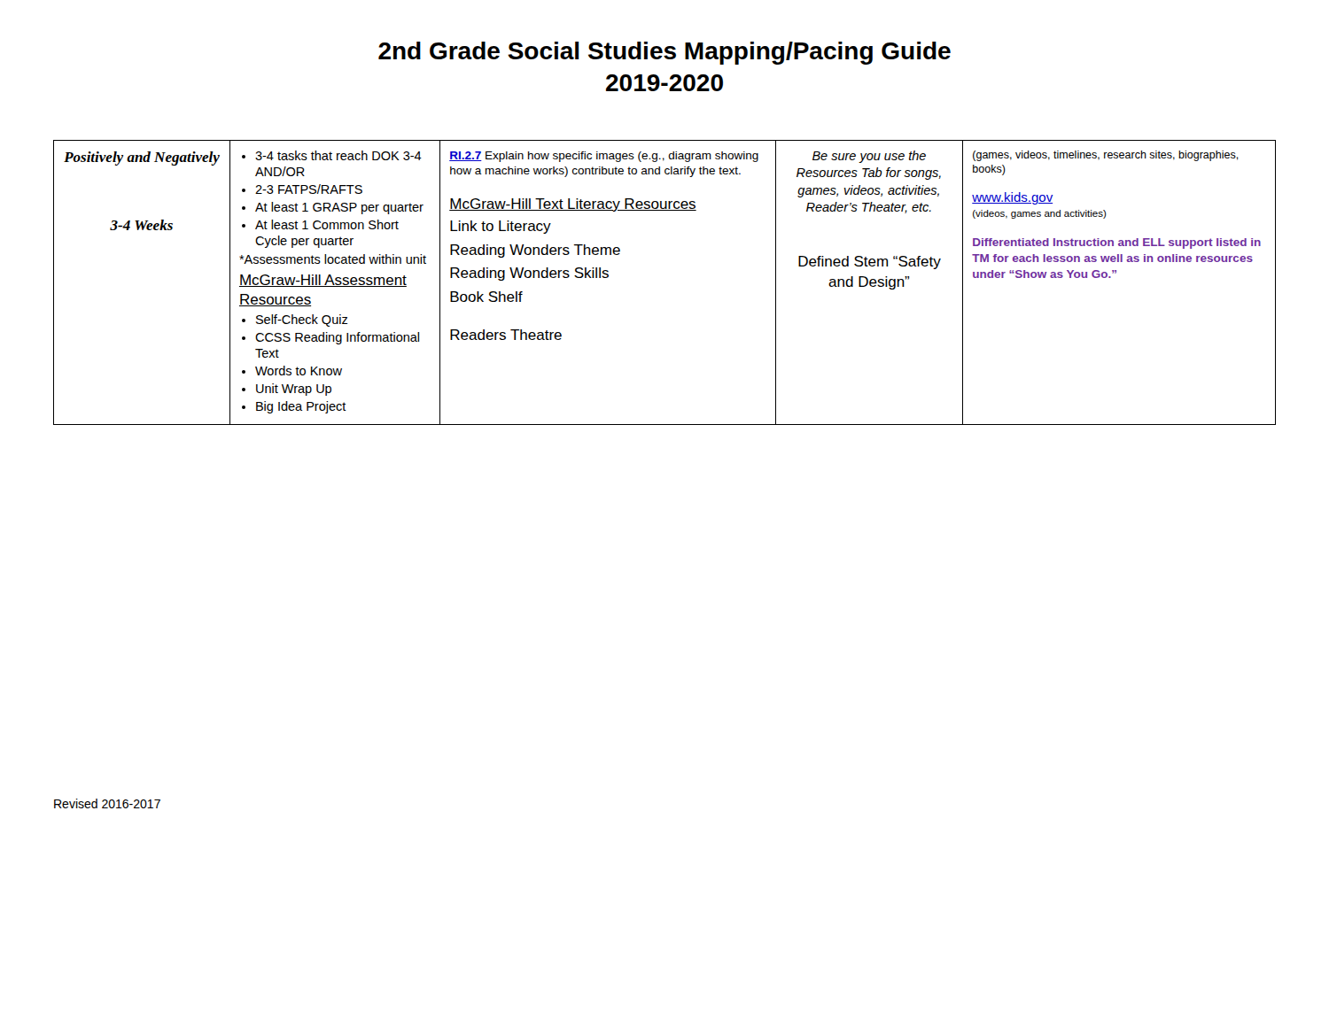2nd Grade Social Studies Mapping/Pacing Guide2019-2020
| Positively and Negatively 3-4 Weeks | 3-4 tasks that reach DOK 3-4 AND/OR 2-3 FATPS/RAFTS At least 1 GRASP per quarter At least 1 Common Short Cycle per quarter *Assessments located within unit McGraw-Hill Assessment Resources Self-Check Quiz CCSS Reading Informational Text Words to Know Unit Wrap Up Big Idea Project | RI.2.7 Explain how specific images (e.g., diagram showing how a machine works) contribute to and clarify the text. McGraw-Hill Text Literacy Resources Link to Literacy Reading Wonders Theme Reading Wonders Skills Book Shelf Readers Theatre | Be sure you use the Resources Tab for songs, games, videos, activities, Reader’s Theater, etc. Defined Stem “Safety and Design” | (games, videos, timelines, research sites, biographies, books) www.kids.gov (videos, games and activities) Differentiated Instruction and ELL support listed in TM for each lesson as well as in online resources under “Show as You Go.” |
Revised 2016-2017